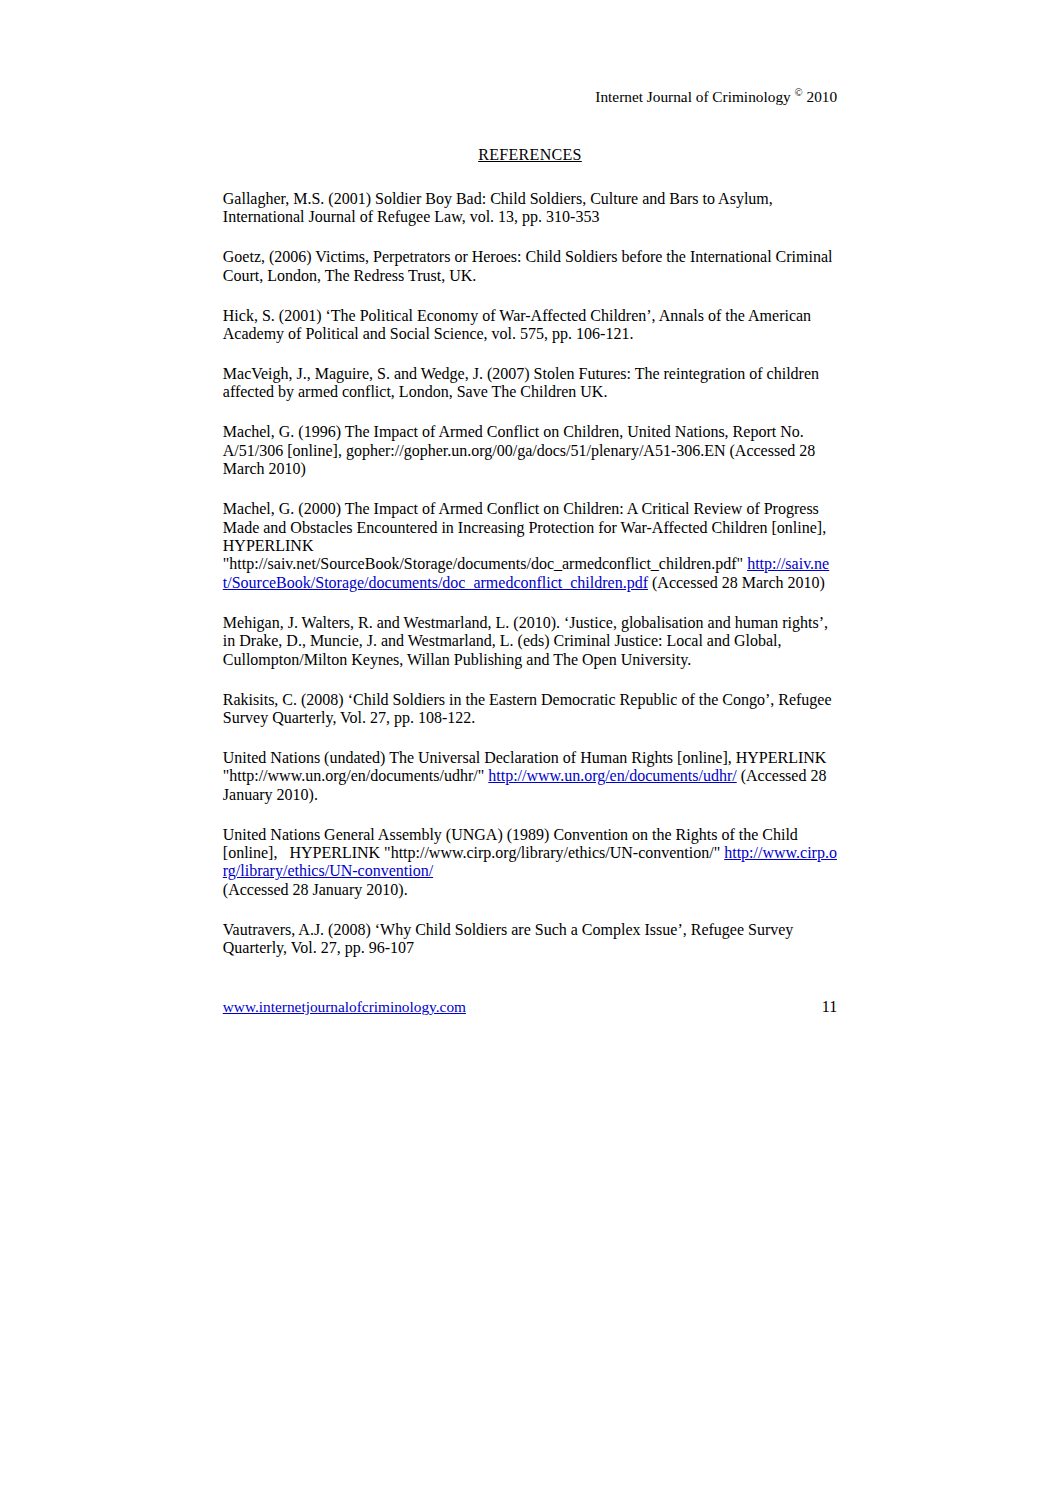Internet Journal of Criminology © 2010
REFERENCES
Gallagher, M.S. (2001) Soldier Boy Bad: Child Soldiers, Culture and Bars to Asylum, International Journal of Refugee Law, vol. 13, pp. 310-353
Goetz, (2006) Victims, Perpetrators or Heroes: Child Soldiers before the International Criminal Court, London, The Redress Trust, UK.
Hick, S. (2001) ‘The Political Economy of War-Affected Children’, Annals of the American Academy of Political and Social Science, vol. 575, pp. 106-121.
MacVeigh, J., Maguire, S. and Wedge, J. (2007) Stolen Futures: The reintegration of children affected by armed conflict, London, Save The Children UK.
Machel, G. (1996) The Impact of Armed Conflict on Children, United Nations, Report No. A/51/306 [online], gopher://gopher.un.org/00/ga/docs/51/plenary/A51-306.EN (Accessed 28 March 2010)
Machel, G. (2000) The Impact of Armed Conflict on Children: A Critical Review of Progress Made and Obstacles Encountered in Increasing Protection for War-Affected Children [online], HYPERLINK "http://saiv.net/SourceBook/Storage/documents/doc_armedconflict_children.pdf" http://saiv.net/SourceBook/Storage/documents/doc_armedconflict_children.pdf (Accessed 28 March 2010)
Mehigan, J. Walters, R. and Westmarland, L. (2010). ‘Justice, globalisation and human rights’, in Drake, D., Muncie, J. and Westmarland, L. (eds) Criminal Justice: Local and Global, Cullompton/Milton Keynes, Willan Publishing and The Open University.
Rakisits, C. (2008) ‘Child Soldiers in the Eastern Democratic Republic of the Congo’, Refugee Survey Quarterly, Vol. 27, pp. 108-122.
United Nations (undated) The Universal Declaration of Human Rights [online], HYPERLINK "http://www.un.org/en/documents/udhr/" http://www.un.org/en/documents/udhr/ (Accessed 28 January 2010).
United Nations General Assembly (UNGA) (1989) Convention on the Rights of the Child [online], HYPERLINK "http://www.cirp.org/library/ethics/UN-convention/" http://www.cirp.org/library/ethics/UN-convention/
(Accessed 28 January 2010).
Vautravers, A.J. (2008) ‘Why Child Soldiers are Such a Complex Issue’, Refugee Survey Quarterly, Vol. 27, pp. 96-107
www.internetjournalofcriminology.com
11